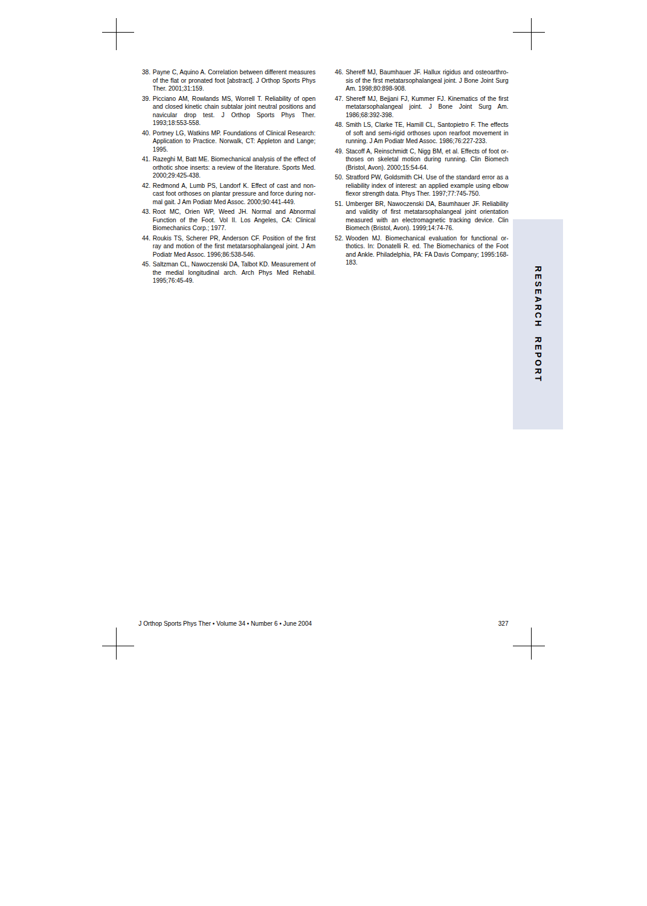RESEARCH REPORT
38. Payne C, Aquino A. Correlation between different measures of the flat or pronated foot [abstract]. J Orthop Sports Phys Ther. 2001;31:159.
39. Picciano AM, Rowlands MS, Worrell T. Reliability of open and closed kinetic chain subtalar joint neutral positions and navicular drop test. J Orthop Sports Phys Ther. 1993;18:553-558.
40. Portney LG, Watkins MP. Foundations of Clinical Research: Application to Practice. Norwalk, CT: Appleton and Lange; 1995.
41. Razeghi M, Batt ME. Biomechanical analysis of the effect of orthotic shoe inserts: a review of the literature. Sports Med. 2000;29:425-438.
42. Redmond A, Lumb PS, Landorf K. Effect of cast and noncast foot orthoses on plantar pressure and force during normal gait. J Am Podiatr Med Assoc. 2000;90:441-449.
43. Root MC, Orien WP, Weed JH. Normal and Abnormal Function of the Foot. Vol II. Los Angeles, CA: Clinical Biomechanics Corp.; 1977.
44. Roukis TS, Scherer PR, Anderson CF. Position of the first ray and motion of the first metatarsophalangeal joint. J Am Podiatr Med Assoc. 1996;86:538-546.
45. Saltzman CL, Nawoczenski DA, Talbot KD. Measurement of the medial longitudinal arch. Arch Phys Med Rehabil. 1995;76:45-49.
46. Shereff MJ, Baumhauer JF. Hallux rigidus and osteoarthrosis of the first metatarsophalangeal joint. J Bone Joint Surg Am. 1998;80:898-908.
47. Shereff MJ, Bejjani FJ, Kummer FJ. Kinematics of the first metatarsophalangeal joint. J Bone Joint Surg Am. 1986;68:392-398.
48. Smith LS, Clarke TE, Hamill CL, Santopietro F. The effects of soft and semi-rigid orthoses upon rearfoot movement in running. J Am Podiatr Med Assoc. 1986;76:227-233.
49. Stacoff A, Reinschmidt C, Nigg BM, et al. Effects of foot orthoses on skeletal motion during running. Clin Biomech (Bristol, Avon). 2000;15:54-64.
50. Stratford PW, Goldsmith CH. Use of the standard error as a reliability index of interest: an applied example using elbow flexor strength data. Phys Ther. 1997;77:745-750.
51. Umberger BR, Nawoczenski DA, Baumhauer JF. Reliability and validity of first metatarsophalangeal joint orientation measured with an electromagnetic tracking device. Clin Biomech (Bristol, Avon). 1999;14:74-76.
52. Wooden MJ. Biomechanical evaluation for functional orthotics. In: Donatelli R. ed. The Biomechanics of the Foot and Ankle. Philadelphia, PA: FA Davis Company; 1995:168-183.
J Orthop Sports Phys Ther • Volume 34 • Number 6 • June 2004 327